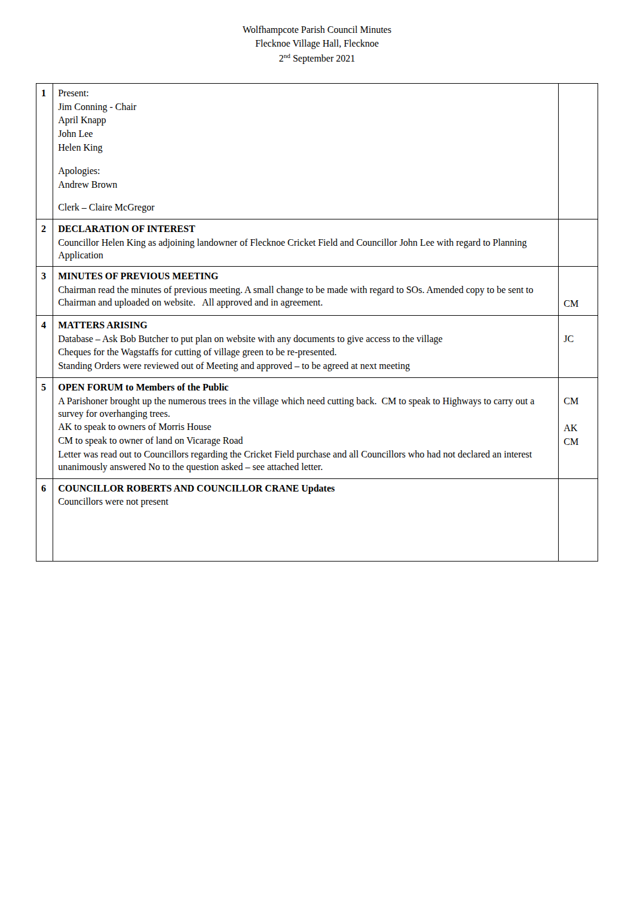Wolfhampcote Parish Council Minutes
Flecknoe Village Hall, Flecknoe
2nd September 2021
| 1 | Present: Jim Conning - Chair April Knapp John Lee Helen King Apologies: Andrew Brown Clerk – Claire McGregor | |
| 2 | DECLARATION OF INTEREST Councillor Helen King as adjoining landowner of Flecknoe Cricket Field and Councillor John Lee with regard to Planning Application | |
| 3 | MINUTES OF PREVIOUS MEETING Chairman read the minutes of previous meeting. A small change to be made with regard to SOs. Amended copy to be sent to Chairman and uploaded on website. All approved and in agreement. | CM |
| 4 | MATTERS ARISING Database – Ask Bob Butcher to put plan on website with any documents to give access to the village Cheques for the Wagstaffs for cutting of village green to be re-presented. Standing Orders were reviewed out of Meeting and approved – to be agreed at next meeting | JC |
| 5 | OPEN FORUM to Members of the Public A Parishoner brought up the numerous trees in the village which need cutting back. CM to speak to Highways to carry out a survey for overhanging trees. AK to speak to owners of Morris House CM to speak to owner of land on Vicarage Road Letter was read out to Councillors regarding the Cricket Field purchase and all Councillors who had not declared an interest unanimously answered No to the question asked – see attached letter. | CM AK CM |
| 6 | COUNCILLOR ROBERTS AND COUNCILLOR CRANE Updates Councillors were not present | |